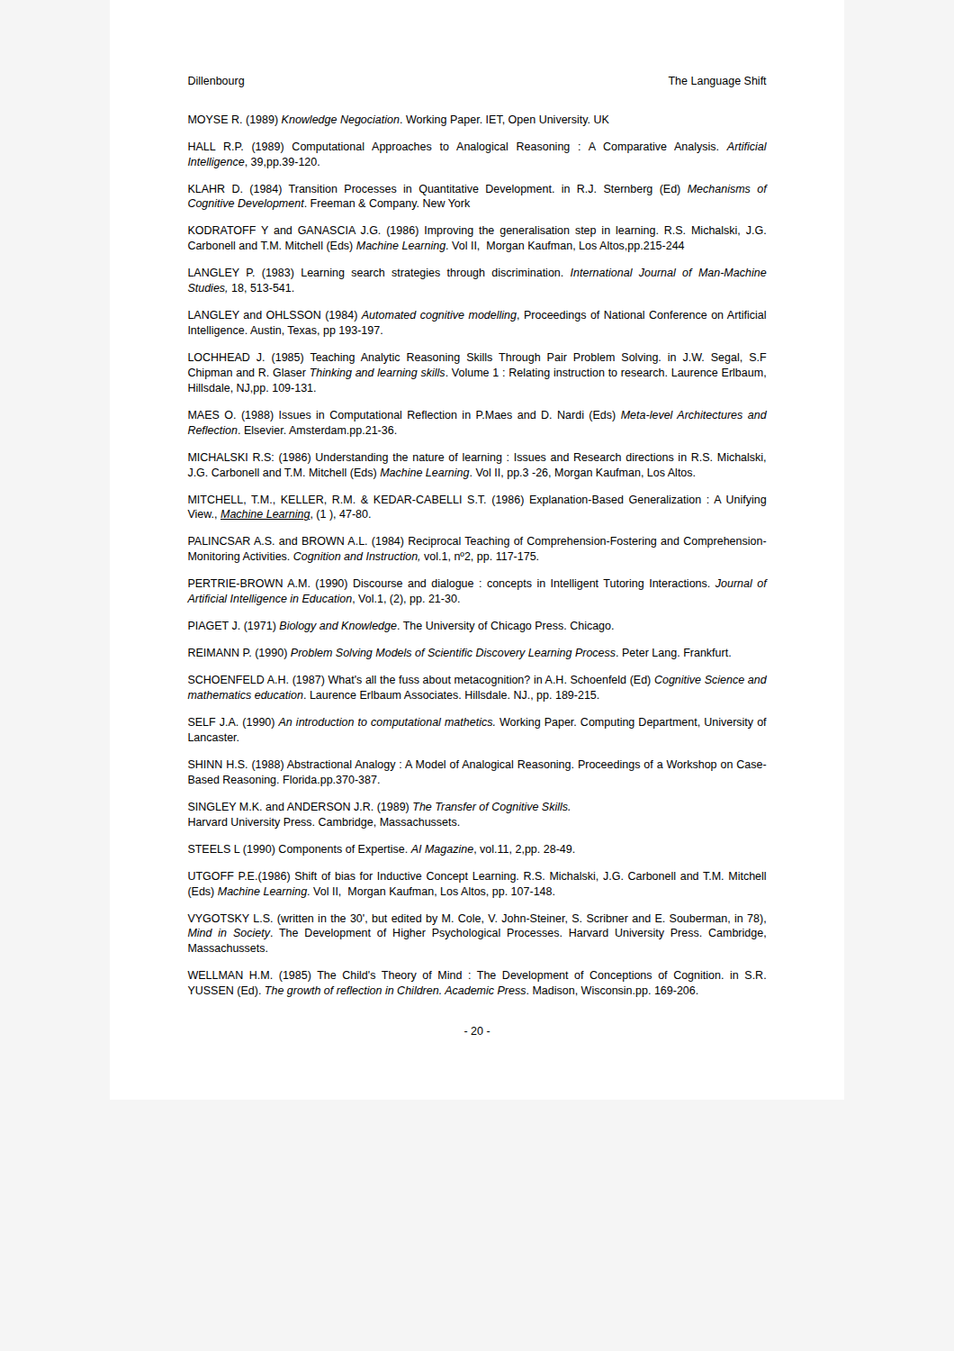Dillenbourg
The Language Shift
MOYSE R. (1989) Knowledge Negociation. Working Paper. IET, Open University. UK
HALL R.P. (1989) Computational Approaches to Analogical Reasoning : A Comparative Analysis. Artificial Intelligence, 39,pp.39-120.
KLAHR D. (1984) Transition Processes in Quantitative Development. in R.J. Sternberg (Ed) Mechanisms of Cognitive Development. Freeman & Company. New York
KODRATOFF Y and GANASCIA J.G. (1986) Improving the generalisation step in learning. R.S. Michalski, J.G. Carbonell and T.M. Mitchell (Eds) Machine Learning. Vol II, Morgan Kaufman, Los Altos,pp.215-244
LANGLEY P. (1983) Learning search strategies through discrimination. International Journal of Man-Machine Studies, 18, 513-541.
LANGLEY and OHLSSON (1984) Automated cognitive modelling, Proceedings of National Conference on Artificial Intelligence. Austin, Texas, pp 193-197.
LOCHHEAD J. (1985) Teaching Analytic Reasoning Skills Through Pair Problem Solving. in J.W. Segal, S.F Chipman and R. Glaser Thinking and learning skills. Volume 1 : Relating instruction to research. Laurence Erlbaum, Hillsdale, NJ,pp. 109-131.
MAES O. (1988) Issues in Computational Reflection in P.Maes and D. Nardi (Eds) Meta-level Architectures and Reflection. Elsevier. Amsterdam.pp.21-36.
MICHALSKI R.S: (1986) Understanding the nature of learning : Issues and Research directions in R.S. Michalski, J.G. Carbonell and T.M. Mitchell (Eds) Machine Learning. Vol II, pp.3 -26, Morgan Kaufman, Los Altos.
MITCHELL, T.M., KELLER, R.M. & KEDAR-CABELLI S.T. (1986) Explanation-Based Generalization : A Unifying View., Machine Learning, (1 ), 47-80.
PALINCSAR A.S. and BROWN A.L. (1984) Reciprocal Teaching of Comprehension-Fostering and Comprehension-Monitoring Activities. Cognition and Instruction, vol.1, nº2, pp. 117-175.
PERTRIE-BROWN A.M. (1990) Discourse and dialogue : concepts in Intelligent Tutoring Interactions. Journal of Artificial Intelligence in Education, Vol.1, (2), pp. 21-30.
PIAGET J. (1971) Biology and Knowledge. The University of Chicago Press. Chicago.
REIMANN P. (1990) Problem Solving Models of Scientific Discovery Learning Process. Peter Lang. Frankfurt.
SCHOENFELD A.H. (1987) What's all the fuss about metacognition? in A.H. Schoenfeld (Ed) Cognitive Science and mathematics education. Laurence Erlbaum Associates. Hillsdale. NJ., pp. 189-215.
SELF J.A. (1990) An introduction to computational mathetics. Working Paper. Computing Department, University of Lancaster.
SHINN H.S. (1988) Abstractional Analogy : A Model of Analogical Reasoning. Proceedings of a Workshop on Case-Based Reasoning. Florida.pp.370-387.
SINGLEY M.K. and ANDERSON J.R. (1989) The Transfer of Cognitive Skills.
Harvard University Press. Cambridge, Massachussets.
STEELS L (1990) Components of Expertise. AI Magazine, vol.11, 2,pp. 28-49.
UTGOFF P.E.(1986) Shift of bias for Inductive Concept Learning. R.S. Michalski, J.G. Carbonell and T.M. Mitchell (Eds) Machine Learning. Vol II, Morgan Kaufman, Los Altos, pp. 107-148.
VYGOTSKY L.S. (written in the 30', but edited by M. Cole, V. John-Steiner, S. Scribner and E. Souberman, in 78), Mind in Society. The Development of Higher Psychological Processes. Harvard University Press. Cambridge, Massachussets.
WELLMAN H.M. (1985) The Child's Theory of Mind : The Development of Conceptions of Cognition. in S.R. YUSSEN (Ed). The growth of reflection in Children. Academic Press. Madison, Wisconsin.pp. 169-206.
- 20 -